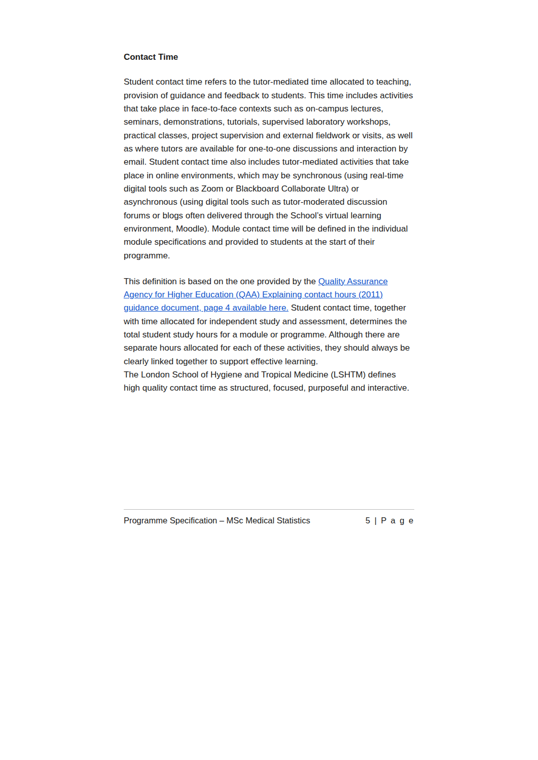Contact Time
Student contact time refers to the tutor-mediated time allocated to teaching, provision of guidance and feedback to students. This time includes activities that take place in face-to-face contexts such as on-campus lectures, seminars, demonstrations, tutorials, supervised laboratory workshops, practical classes, project supervision and external fieldwork or visits, as well as where tutors are available for one-to-one discussions and interaction by email. Student contact time also includes tutor-mediated activities that take place in online environments, which may be synchronous (using real-time digital tools such as Zoom or Blackboard Collaborate Ultra) or asynchronous (using digital tools such as tutor-moderated discussion forums or blogs often delivered through the School’s virtual learning environment, Moodle). Module contact time will be defined in the individual module specifications and provided to students at the start of their programme.
This definition is based on the one provided by the Quality Assurance Agency for Higher Education (QAA) Explaining contact hours (2011) guidance document, page 4 available here. Student contact time, together with time allocated for independent study and assessment, determines the total student study hours for a module or programme. Although there are separate hours allocated for each of these activities, they should always be clearly linked together to support effective learning.
The London School of Hygiene and Tropical Medicine (LSHTM) defines high quality contact time as structured, focused, purposeful and interactive.
Programme Specification – MSc Medical Statistics 5 | P a g e